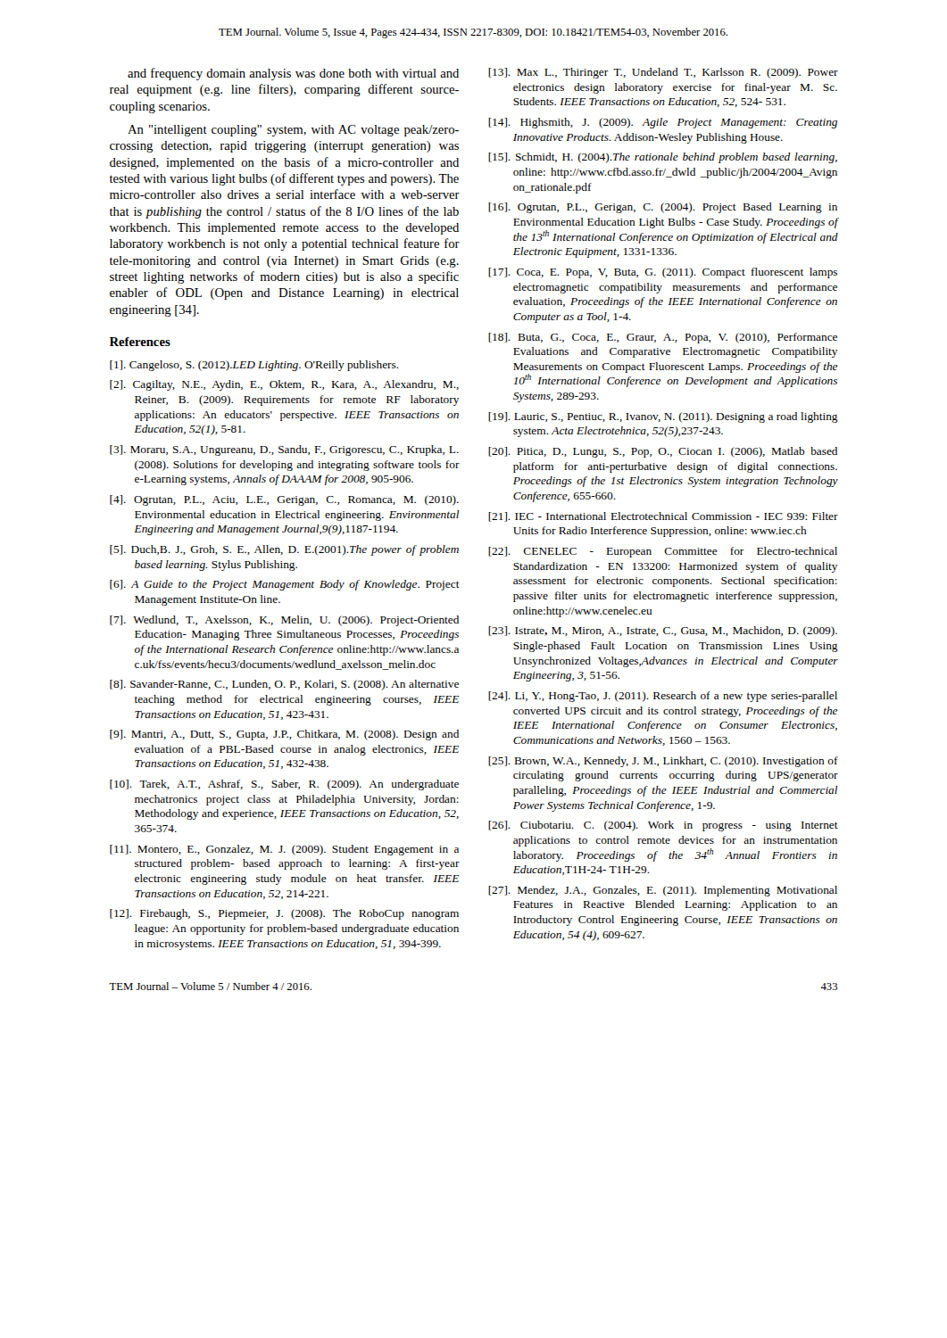TEM Journal. Volume 5, Issue 4, Pages 424-434, ISSN 2217-8309, DOI: 10.18421/TEM54-03, November 2016.
and frequency domain analysis was done both with virtual and real equipment (e.g. line filters), comparing different source-coupling scenarios.
An "intelligent coupling" system, with AC voltage peak/zero-crossing detection, rapid triggering (interrupt generation) was designed, implemented on the basis of a micro-controller and tested with various light bulbs (of different types and powers). The micro-controller also drives a serial interface with a web-server that is publishing the control / status of the 8 I/O lines of the lab workbench. This implemented remote access to the developed laboratory workbench is not only a potential technical feature for tele-monitoring and control (via Internet) in Smart Grids (e.g. street lighting networks of modern cities) but is also a specific enabler of ODL (Open and Distance Learning) in electrical engineering [34].
References
[1]. Cangeloso, S. (2012).LED Lighting. O'Reilly publishers.
[2]. Cagiltay, N.E., Aydin, E., Oktem, R., Kara, A., Alexandru, M., Reiner, B. (2009). Requirements for remote RF laboratory applications: An educators' perspective. IEEE Transactions on Education, 52(1), 5-81.
[3]. Moraru, S.A., Ungureanu, D., Sandu, F., Grigorescu, C., Krupka, L. (2008). Solutions for developing and integrating software tools for e-Learning systems, Annals of DAAAM for 2008, 905-906.
[4]. Ogrutan, P.L., Aciu, L.E., Gerigan, C., Romanca, M. (2010). Environmental education in Electrical engineering. Environmental Engineering and Management Journal,9(9), 1187-1194.
[5]. Duch,B. J., Groh, S. E., Allen, D. E.(2001).The power of problem based learning. Stylus Publishing.
[6]. A Guide to the Project Management Body of Knowledge. Project Management Institute-On line.
[7]. Wedlund, T., Axelsson, K., Melin, U. (2006). Project-Oriented Education- Managing Three Simultaneous Processes, Proceedings of the International Research Conference online:http://www.lancs.ac.uk/fss/events/hecu3/documents/wedlund_axelsson_melin.doc
[8]. Savander-Ranne, C., Lunden, O. P., Kolari, S. (2008). An alternative teaching method for electrical engineering courses, IEEE Transactions on Education, 51, 423-431.
[9]. Mantri, A., Dutt, S., Gupta, J.P., Chitkara, M. (2008). Design and evaluation of a PBL-Based course in analog electronics, IEEE Transactions on Education, 51, 432-438.
[10]. Tarek, A.T., Ashraf, S., Saber, R. (2009). An undergraduate mechatronics project class at Philadelphia University, Jordan: Methodology and experience, IEEE Transactions on Education, 52, 365-374.
[11]. Montero, E., Gonzalez, M. J. (2009). Student Engagement in a structured problem- based approach to learning: A first-year electronic engineering study module on heat transfer. IEEE Transactions on Education, 52, 214-221.
[12]. Firebaugh, S., Piepmeier, J. (2008). The RoboCup nanogram league: An opportunity for problem-based undergraduate education in microsystems. IEEE Transactions on Education, 51, 394-399.
[13]. Max L., Thiringer T., Undeland T., Karlsson R. (2009). Power electronics design laboratory exercise for final-year M. Sc. Students. IEEE Transactions on Education, 52, 524- 531.
[14]. Highsmith, J. (2009). Agile Project Management: Creating Innovative Products. Addison-Wesley Publishing House.
[15]. Schmidt, H. (2004).The rationale behind problem based learning, online: http://www.cfbd.asso.fr/_dwld _public/jh/2004/2004_Avignon_rationale.pdf
[16]. Ogrutan, P.L., Gerigan, C. (2004). Project Based Learning in Environmental Education Light Bulbs - Case Study. Proceedings of the 13th International Conference on Optimization of Electrical and Electronic Equipment, 1331-1336.
[17]. Coca, E. Popa, V, Buta, G. (2011). Compact fluorescent lamps electromagnetic compatibility measurements and performance evaluation, Proceedings of the IEEE International Conference on Computer as a Tool, 1-4.
[18]. Buta, G., Coca, E., Graur, A., Popa, V. (2010), Performance Evaluations and Comparative Electromagnetic Compatibility Measurements on Compact Fluorescent Lamps. Proceedings of the 10th International Conference on Development and Applications Systems, 289-293.
[19]. Lauric, S., Pentiuc, R., Ivanov, N. (2011). Designing a road lighting system. Acta Electrotehnica, 52(5), 237-243.
[20]. Pitica, D., Lungu, S., Pop, O., Ciocan I. (2006), Matlab based platform for anti-perturbative design of digital connections. Proceedings of the 1st Electronics System integration Technology Conference, 655-660.
[21]. IEC - International Electrotechnical Commission - IEC 939: Filter Units for Radio Interference Suppression, online: www.iec.ch
[22]. CENELEC - European Committee for Electro-technical Standardization - EN 133200: Harmonized system of quality assessment for electronic components. Sectional specification: passive filter units for electromagnetic interference suppression, online:http://www.cenelec.eu
[23]. Istrate, M., Miron, A., Istrate, C., Gusa, M., Machidon, D. (2009). Single-phased Fault Location on Transmission Lines Using Unsynchronized Voltages,Advances in Electrical and Computer Engineering, 3, 51-56.
[24]. Li, Y., Hong-Tao, J. (2011). Research of a new type series-parallel converted UPS circuit and its control strategy, Proceedings of the IEEE International Conference on Consumer Electronics, Communications and Networks, 1560 – 1563.
[25]. Brown, W.A., Kennedy, J. M., Linkhart, C. (2010). Investigation of circulating ground currents occurring during UPS/generator paralleling, Proceedings of the IEEE Industrial and Commercial Power Systems Technical Conference, 1-9.
[26]. Ciubotariu. C. (2004). Work in progress - using Internet applications to control remote devices for an instrumentation laboratory. Proceedings of the 34th Annual Frontiers in Education, T1H-24- T1H-29.
[27]. Mendez, J.A., Gonzales, E. (2011). Implementing Motivational Features in Reactive Blended Learning: Application to an Introductory Control Engineering Course, IEEE Transactions on Education, 54 (4), 609-627.
TEM Journal – Volume 5 / Number 4 / 2016. 433